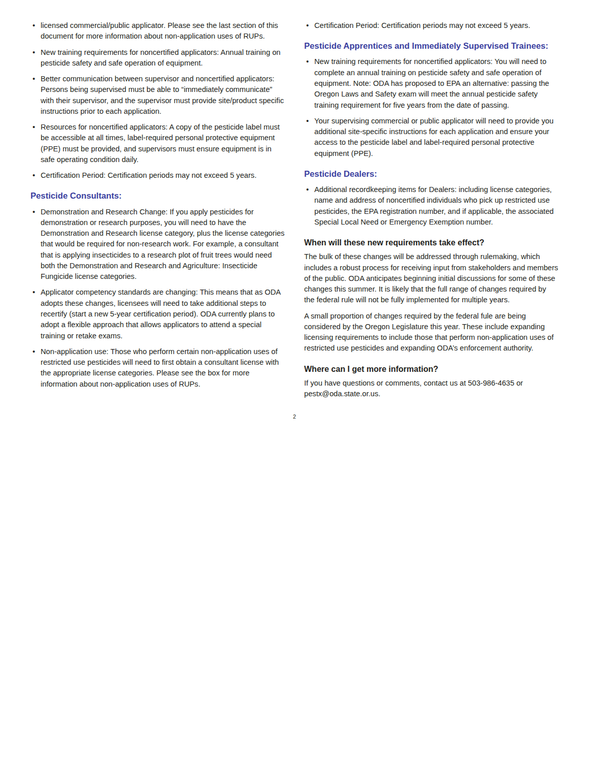licensed commercial/public applicator. Please see the last section of this document for more information about non-application uses of RUPs.
New training requirements for noncertified applicators: Annual training on pesticide safety and safe operation of equipment.
Better communication between supervisor and noncertified applicators: Persons being supervised must be able to “immediately communicate” with their supervisor, and the supervisor must provide site/product specific instructions prior to each application.
Resources for noncertified applicators: A copy of the pesticide label must be accessible at all times, label-required personal protective equipment (PPE) must be provided, and supervisors must ensure equipment is in safe operating condition daily.
Certification Period: Certification periods may not exceed 5 years.
Pesticide Consultants:
Demonstration and Research Change: If you apply pesticides for demonstration or research purposes, you will need to have the Demonstration and Research license category, plus the license categories that would be required for non-research work. For example, a consultant that is applying insecticides to a research plot of fruit trees would need both the Demonstration and Research and Agriculture: Insecticide Fungicide license categories.
Applicator competency standards are changing: This means that as ODA adopts these changes, licensees will need to take additional steps to recertify (start a new 5-year certification period). ODA currently plans to adopt a flexible approach that allows applicators to attend a special training or retake exams.
Non-application use: Those who perform certain non-application uses of restricted use pesticides will need to first obtain a consultant license with the appropriate license categories. Please see the box for more information about non-application uses of RUPs.
Certification Period: Certification periods may not exceed 5 years.
Pesticide Apprentices and Immediately Supervised Trainees:
New training requirements for noncertified applicators: You will need to complete an annual training on pesticide safety and safe operation of equipment. Note: ODA has proposed to EPA an alternative: passing the Oregon Laws and Safety exam will meet the annual pesticide safety training requirement for five years from the date of passing.
Your supervising commercial or public applicator will need to provide you additional site-specific instructions for each application and ensure your access to the pesticide label and label-required personal protective equipment (PPE).
Pesticide Dealers:
Additional recordkeeping items for Dealers: including license categories, name and address of noncertified individuals who pick up restricted use pesticides, the EPA registration number, and if applicable, the associated Special Local Need or Emergency Exemption number.
When will these new requirements take effect?
The bulk of these changes will be addressed through rulemaking, which includes a robust process for receiving input from stakeholders and members of the public. ODA anticipates beginning initial discussions for some of these changes this summer. It is likely that the full range of changes required by the federal rule will not be fully implemented for multiple years.
A small proportion of changes required by the federal fule are being considered by the Oregon Legislature this year. These include expanding licensing requirements to include those that perform non-application uses of restricted use pesticides and expanding ODA’s enforcement authority.
Where can I get more information?
If you have questions or comments, contact us at 503-986-4635 or pestx@oda.state.or.us.
2